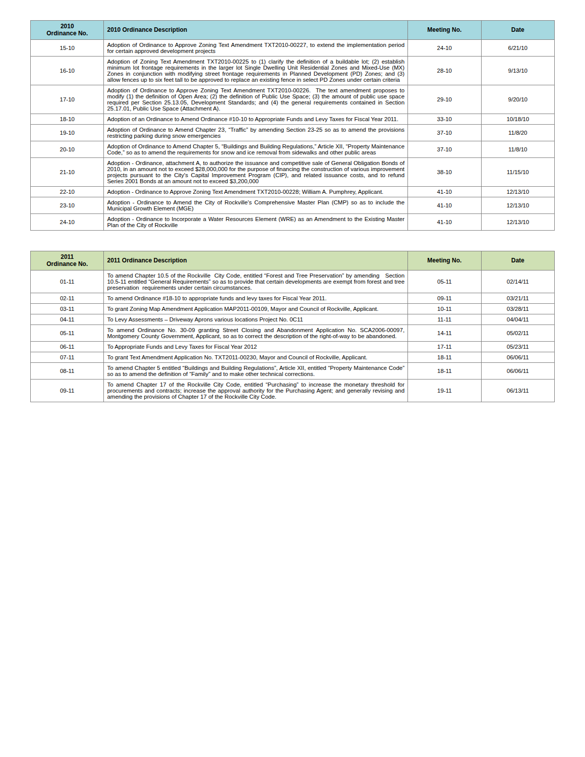2010 Ordinances
| 2010 Ordinance No. | 2010 Ordinance Description | Meeting No. | Date |
| --- | --- | --- | --- |
| 15-10 | Adoption of Ordinance to Approve Zoning Text Amendment TXT2010-00227, to extend the implementation period for certain approved development projects | 24-10 | 6/21/10 |
| 16-10 | Adoption of Zoning Text Amendment TXT2010-00225 to (1) clarify the definition of a buildable lot; (2) establish minimum lot frontage requirements in the larger lot Single Dwelling Unit Residential Zones and Mixed-Use (MX) Zones in conjunction with modifying street frontage requirements in Planned Development (PD) Zones; and (3) allow fences up to six feet tall to be approved to replace an existing fence in select PD Zones under certain criteria | 28-10 | 9/13/10 |
| 17-10 | Adoption of Ordinance to Approve Zoning Text Amendment TXT2010-00226. The text amendment proposes to modify (1) the definition of Open Area; (2) the definition of Public Use Space; (3) the amount of public use space required per Section 25.13.05, Development Standards; and (4) the general requirements contained in Section 25.17.01, Public Use Space (Attachment A). | 29-10 | 9/20/10 |
| 18-10 | Adoption of an Ordinance to Amend Ordinance #10-10 to Appropriate Funds and Levy Taxes for Fiscal Year 2011. | 33-10 | 10/18/10 |
| 19-10 | Adoption of Ordinance to Amend Chapter 23, “Traffic” by amending Section 23-25 so as to amend the provisions restricting parking during snow emergencies | 37-10 | 11/8/20 |
| 20-10 | Adoption of Ordinance to Amend Chapter 5, “Buildings and Building Regulations,” Article XII, “Property Maintenance Code,” so as to amend the requirements for snow and ice removal from sidewalks and other public areas | 37-10 | 11/8/10 |
| 21-10 | Adoption - Ordinance, attachment A, to authorize the issuance and competitive sale of General Obligation Bonds of 2010, in an amount not to exceed $28,000,000 for the purpose of financing the construction of various improvement projects pursuant to the City's Capital Improvement Program (CIP), and related issuance costs, and to refund Series 2001 Bonds at an amount not to exceed $3,200,000 | 38-10 | 11/15/10 |
| 22-10 | Adoption - Ordinance to Approve Zoning Text Amendment TXT2010-00228; William A. Pumphrey, Applicant. | 41-10 | 12/13/10 |
| 23-10 | Adoption - Ordinance to Amend the City of Rockville's Comprehensive Master Plan (CMP) so as to include the Municipal Growth Element (MGE) | 41-10 | 12/13/10 |
| 24-10 | Adoption - Ordinance to Incorporate a Water Resources Element (WRE) as an Amendment to the Existing Master Plan of the City of Rockville | 41-10 | 12/13/10 |
2011 Ordinances
| 2011 Ordinance No. | 2011 Ordinance Description | Meeting No. | Date |
| --- | --- | --- | --- |
| 01-11 | To amend Chapter 10.5 of the Rockville City Code, entitled “Forest and Tree Preservation” by amending Section 10.5-11 entitled “General Requirements” so as to provide that certain developments are exempt from forest and tree preservation requirements under certain circumstances. | 05-11 | 02/14/11 |
| 02-11 | To amend Ordinance #18-10 to appropriate funds and levy taxes for Fiscal Year 2011. | 09-11 | 03/21/11 |
| 03-11 | To grant Zoning Map Amendment Application MAP2011-00109, Mayor and Council of Rockville, Applicant. | 10-11 | 03/28/11 |
| 04-11 | To Levy Assessments – Driveway Aprons various locations Project No. 0C11 | 11-11 | 04/04/11 |
| 05-11 | To amend Ordinance No. 30-09 granting Street Closing and Abandonment Application No. SCA2006-00097, Montgomery County Government, Applicant, so as to correct the description of the right-of-way to be abandoned. | 14-11 | 05/02/11 |
| 06-11 | To Appropriate Funds and Levy Taxes for Fiscal Year 2012 | 17-11 | 05/23/11 |
| 07-11 | To grant Text Amendment Application No. TXT2011-00230, Mayor and Council of Rockville, Applicant. | 18-11 | 06/06/11 |
| 08-11 | To amend Chapter 5 entitled “Buildings and Building Regulations”, Article XII, entitled “Property Maintenance Code” so as to amend the definition of “Family” and to make other technical corrections. | 18-11 | 06/06/11 |
| 09-11 | To amend Chapter 17 of the Rockville City Code, entitled “Purchasing” to increase the monetary threshold for procurements and contracts; increase the approval authority for the Purchasing Agent; and generally revising and amending the provisions of Chapter 17 of the Rockville City Code. | 19-11 | 06/13/11 |